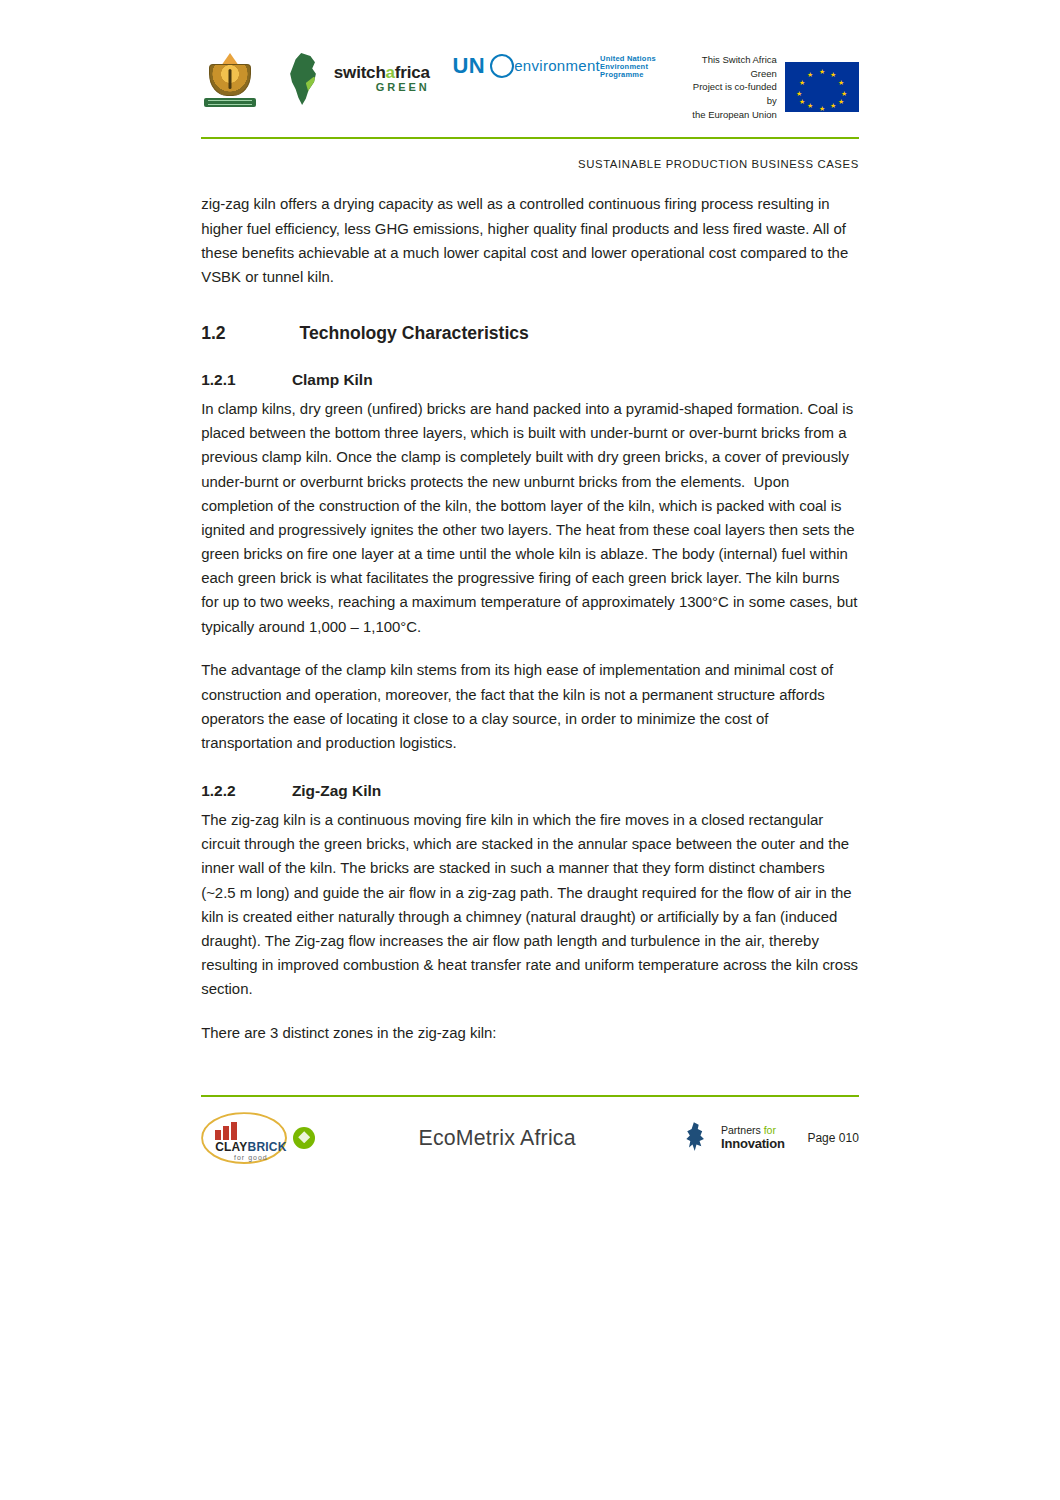switchafrica
GREEN
UN
environment
United Nations
Environment Programme
This Switch Africa Green
Project is co-funded by
the European Union
★ ★ ★ ★ ★ ★ ★ ★ ★ ★ ★ ★
SUSTAINABLE PRODUCTION BUSINESS CASES
zig-zag kiln offers a drying capacity as well as a controlled continuous firing process resulting in higher fuel efficiency, less GHG emissions, higher quality final products and less fired waste. All of these benefits achievable at a much lower capital cost and lower operational cost compared to the VSBK or tunnel kiln.
1.2 Technology Characteristics
1.2.1 Clamp Kiln
In clamp kilns, dry green (unfired) bricks are hand packed into a pyramid-shaped formation. Coal is placed between the bottom three layers, which is built with under-burnt or over-burnt bricks from a previous clamp kiln. Once the clamp is completely built with dry green bricks, a cover of previously under-burnt or overburnt bricks protects the new unburnt bricks from the elements. Upon completion of the construction of the kiln, the bottom layer of the kiln, which is packed with coal is ignited and progressively ignites the other two layers. The heat from these coal layers then sets the green bricks on fire one layer at a time until the whole kiln is ablaze. The body (internal) fuel within each green brick is what facilitates the progressive firing of each green brick layer. The kiln burns for up to two weeks, reaching a maximum temperature of approximately 1300°C in some cases, but typically around 1,000 – 1,100°C.
The advantage of the clamp kiln stems from its high ease of implementation and minimal cost of construction and operation, moreover, the fact that the kiln is not a permanent structure affords operators the ease of locating it close to a clay source, in order to minimize the cost of transportation and production logistics.
1.2.2 Zig-Zag Kiln
The zig-zag kiln is a continuous moving fire kiln in which the fire moves in a closed rectangular circuit through the green bricks, which are stacked in the annular space between the outer and the inner wall of the kiln. The bricks are stacked in such a manner that they form distinct chambers (~2.5 m long) and guide the air flow in a zig-zag path. The draught required for the flow of air in the kiln is created either naturally through a chimney (natural draught) or artificially by a fan (induced draught). The Zig-zag flow increases the air flow path length and turbulence in the air, thereby resulting in improved combustion & heat transfer rate and uniform temperature across the kiln cross section.
There are 3 distinct zones in the zig-zag kiln:
ISO 9001 CLAY BRICK INDUSTRY
CLAYBRICK
for good
EcoMetrix Africa
Partners for
Innovation
Page 010